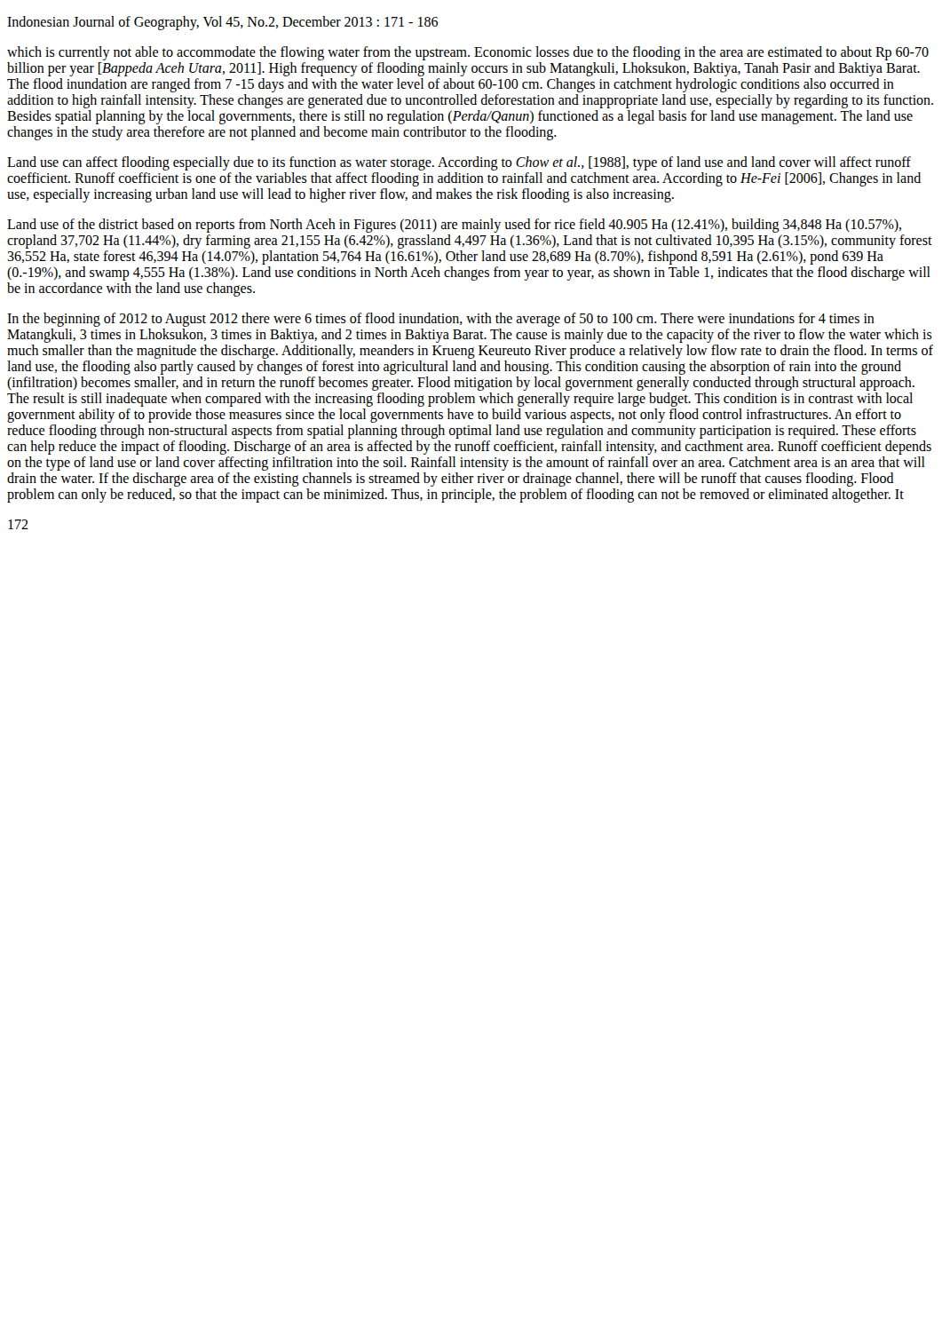Indonesian Journal of Geography, Vol 45, No.2, December 2013 : 171 - 186
which is currently not able to accommodate the flowing water from the upstream. Economic losses due to the flooding in the area are estimated to about Rp 60-70 billion per year [Bappeda Aceh Utara, 2011]. High frequency of flooding mainly occurs in sub Matangkuli, Lhoksukon, Baktiya, Tanah Pasir and Baktiya Barat. The flood inundation are ranged from 7 -15 days and with the water level of about 60-100 cm. Changes in catchment hydrologic conditions also occurred in addition to high rainfall intensity. These changes are generated due to uncontrolled deforestation and inappropriate land use, especially by regarding to its function. Besides spatial planning by the local governments, there is still no regulation (Perda/Qanun) functioned as a legal basis for land use management. The land use changes in the study area therefore are not planned and become main contributor to the flooding.
Land use can affect flooding especially due to its function as water storage. According to Chow et al., [1988], type of land use and land cover will affect runoff coefficient. Runoff coefficient is one of the variables that affect flooding in addition to rainfall and catchment area. According to He-Fei [2006], Changes in land use, especially increasing urban land use will lead to higher river flow, and makes the risk flooding is also increasing.
Land use of the district based on reports from North Aceh in Figures (2011) are mainly used for rice field 40.905 Ha (12.41%), building 34,848 Ha (10.57%), cropland 37,702 Ha (11.44%), dry farming area 21,155 Ha (6.42%), grassland 4,497 Ha (1.36%), Land that is not cultivated 10,395 Ha (3.15%), community forest 36,552 Ha, state forest 46,394 Ha (14.07%), plantation 54,764 Ha (16.61%), Other land use 28,689 Ha (8.70%), fishpond 8,591 Ha (2.61%), pond 639 Ha (0.-19%), and swamp 4,555 Ha (1.38%). Land use conditions in North Aceh changes from year to year, as shown in Table 1, indicates that the flood discharge will be in accordance with the land use changes.
In the beginning of 2012 to August 2012 there were 6 times of flood inundation, with the average of 50 to 100 cm. There were inundations for 4 times in Matangkuli, 3 times in Lhoksukon, 3 times in Baktiya, and 2 times in Baktiya Barat. The cause is mainly due to the capacity of the river to flow the water which is much smaller than the magnitude the discharge. Additionally, meanders in Krueng Keureuto River produce a relatively low flow rate to drain the flood. In terms of land use, the flooding also partly caused by changes of forest into agricultural land and housing. This condition causing the absorption of rain into the ground (infiltration) becomes smaller, and in return the runoff becomes greater. Flood mitigation by local government generally conducted through structural approach. The result is still inadequate when compared with the increasing flooding problem which generally require large budget. This condition is in contrast with local government ability of to provide those measures since the local governments have to build various aspects, not only flood control infrastructures. An effort to reduce flooding through non-structural aspects from spatial planning through optimal land use regulation and community participation is required. These efforts can help reduce the impact of flooding. Discharge of an area is affected by the runoff coefficient, rainfall intensity, and cacthment area. Runoff coefficient depends on the type of land use or land cover affecting infiltration into the soil. Rainfall intensity is the amount of rainfall over an area. Catchment area is an area that will drain the water. If the discharge area of the existing channels is streamed by either river or drainage channel, there will be runoff that causes flooding. Flood problem can only be reduced, so that the impact can be minimized. Thus, in principle, the problem of flooding can not be removed or eliminated altogether. It
172